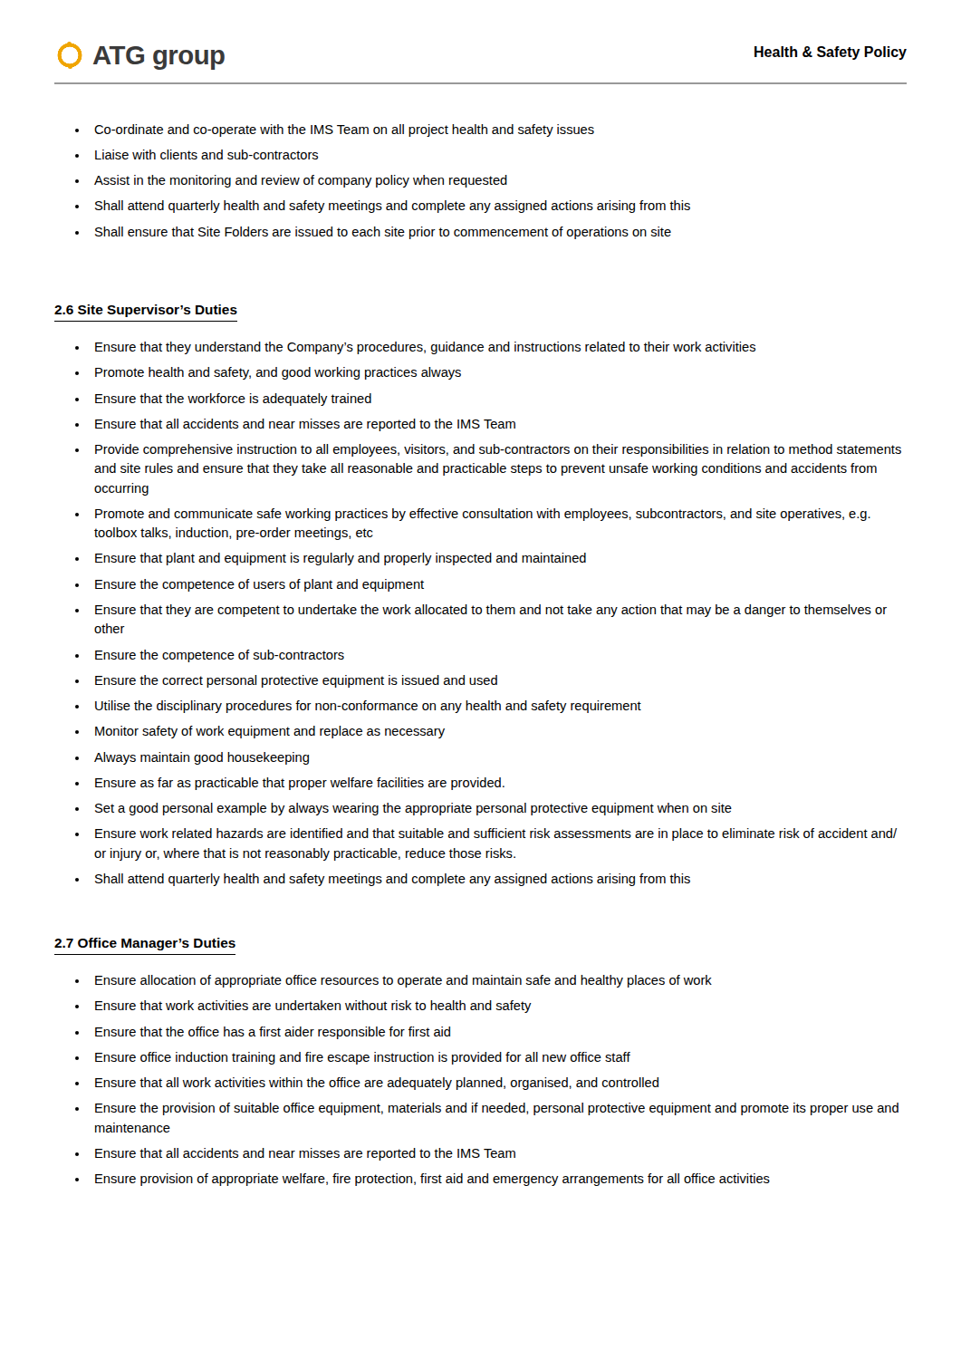ATG group
Health & Safety Policy
Co-ordinate and co-operate with the IMS Team on all project health and safety issues
Liaise with clients and sub-contractors
Assist in the monitoring and review of company policy when requested
Shall attend quarterly health and safety meetings and complete any assigned actions arising from this
Shall ensure that Site Folders are issued to each site prior to commencement of operations on site
2.6 Site Supervisor’s Duties
Ensure that they understand the Company’s procedures, guidance and instructions related to their work activities
Promote health and safety, and good working practices always
Ensure that the workforce is adequately trained
Ensure that all accidents and near misses are reported to the IMS Team
Provide comprehensive instruction to all employees, visitors, and sub-contractors on their responsibilities in relation to method statements and site rules and ensure that they take all reasonable and practicable steps to prevent unsafe working conditions and accidents from occurring
Promote and communicate safe working practices by effective consultation with employees, subcontractors, and site operatives, e.g. toolbox talks, induction, pre-order meetings, etc
Ensure that plant and equipment is regularly and properly inspected and maintained
Ensure the competence of users of plant and equipment
Ensure that they are competent to undertake the work allocated to them and not take any action that may be a danger to themselves or other
Ensure the competence of sub-contractors
Ensure the correct personal protective equipment is issued and used
Utilise the disciplinary procedures for non-conformance on any health and safety requirement
Monitor safety of work equipment and replace as necessary
Always maintain good housekeeping
Ensure as far as practicable that proper welfare facilities are provided.
Set a good personal example by always wearing the appropriate personal protective equipment when on site
Ensure work related hazards are identified and that suitable and sufficient risk assessments are in place to eliminate risk of accident and/ or injury or, where that is not reasonably practicable, reduce those risks.
Shall attend quarterly health and safety meetings and complete any assigned actions arising from this
2.7 Office Manager’s Duties
Ensure allocation of appropriate office resources to operate and maintain safe and healthy places of work
Ensure that work activities are undertaken without risk to health and safety
Ensure that the office has a first aider responsible for first aid
Ensure office induction training and fire escape instruction is provided for all new office staff
Ensure that all work activities within the office are adequately planned, organised, and controlled
Ensure the provision of suitable office equipment, materials and if needed, personal protective equipment and promote its proper use and maintenance
Ensure that all accidents and near misses are reported to the IMS Team
Ensure provision of appropriate welfare, fire protection, first aid and emergency arrangements for all office activities